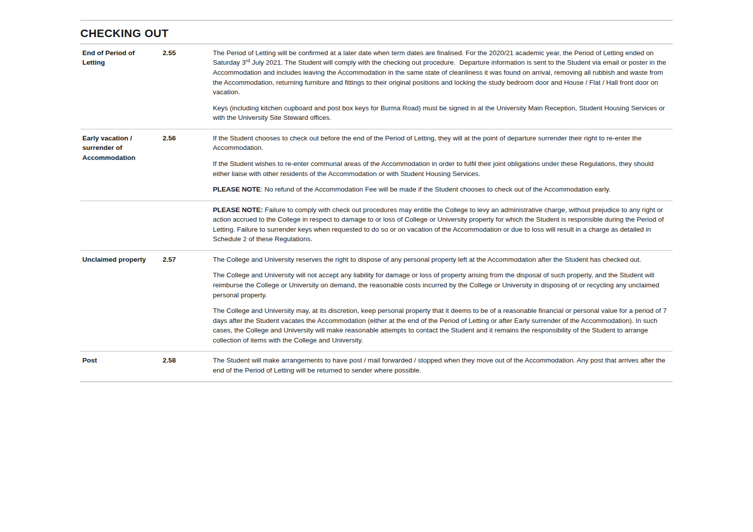CHECKING OUT
| End of Period of Letting | 2.55 | The Period of Letting will be confirmed at a later date when term dates are finalised. For the 2020/21 academic year, the Period of Letting ended on Saturday 3 rd July 2021. The Student will comply with the checking out procedure. Departure information is sent to the Student via email or poster in the Accommodation and includes leaving the Accommodation in the same state of cleanliness it was found on arrival, removing all rubbish and waste from the Accommodation, returning furniture and fittings to their original positions and locking the study bedroom door and House / Flat / Hall front door on vacation. Keys (including kitchen cupboard and post box keys for Burma Road) must be signed in at the University Main Reception, Student Housing Services or with the University Site Steward offices. |
| Early vacation / surrender of Accommodation | 2.56 | If the Student chooses to check out before the end of the Period of Letting, they will at the point of departure surrender their right to re-enter the Accommodation. If the Student wishes to re-enter communal areas of the Accommodation in order to fulfil their joint obligations under these Regulations, they should either liaise with other residents of the Accommodation or with Student Housing Services. PLEASE NOTE : No refund of the Accommodation Fee will be made if the Student chooses to check out of the Accommodation early. |
| | | PLEASE NOTE: Failure to comply with check out procedures may entitle the College to levy an administrative charge, without prejudice to any right or action accrued to the College in respect to damage to or loss of College or University property for which the Student is responsible during the Period of Letting. Failure to surrender keys when requested to do so or on vacation of the Accommodation or due to loss will result in a charge as detailed in Schedule 2 of these Regulations. |
| Unclaimed property | 2.57 | The College and University reserves the right to dispose of any personal property left at the Accommodation after the Student has checked out. The College and University will not accept any liability for damage or loss of property arising from the disposal of such property, and the Student will reimburse the College or University on demand, the reasonable costs incurred by the College or University in disposing of or recycling any unclaimed personal property. The College and University may, at its discretion, keep personal property that it deems to be of a reasonable financial or personal value for a period of 7 days after the Student vacates the Accommodation (either at the end of the Period of Letting or after Early surrender of the Accommodation). In such cases, the College and University will make reasonable attempts to contact the Student and it remains the responsibility of the Student to arrange collection of items with the College and University. |
| Post | 2.58 | The Student will make arrangements to have post / mail forwarded / stopped when they move out of the Accommodation. Any post that arrives after the end of the Period of Letting will be returned to sender where possible. |